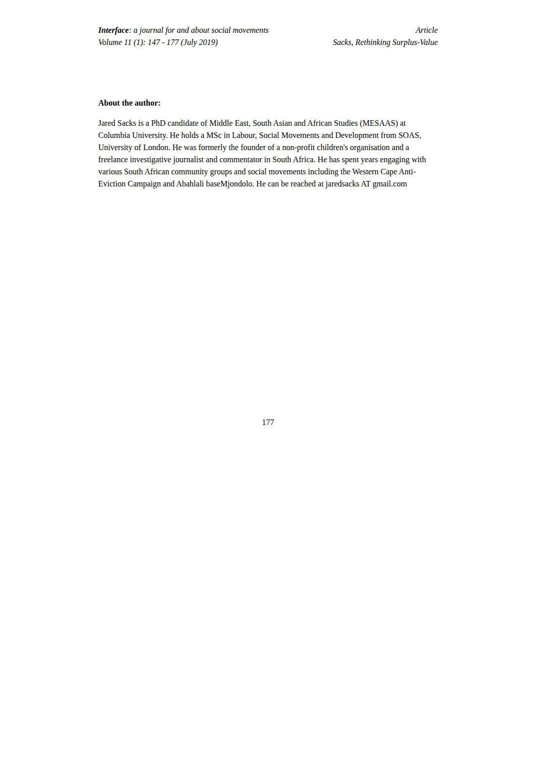Interface: a journal for and about social movements
Volume 11 (1): 147 - 177 (July 2019)
Article
Sacks, Rethinking Surplus-Value
About the author:
Jared Sacks is a PhD candidate of Middle East, South Asian and African Studies (MESAAS) at Columbia University. He holds a MSc in Labour, Social Movements and Development from SOAS, University of London. He was formerly the founder of a non-profit children's organisation and a freelance investigative journalist and commentator in South Africa. He has spent years engaging with various South African community groups and social movements including the Western Cape Anti-Eviction Campaign and Abahlali baseMjondolo. He can be reached at jaredsacks AT gmail.com
177